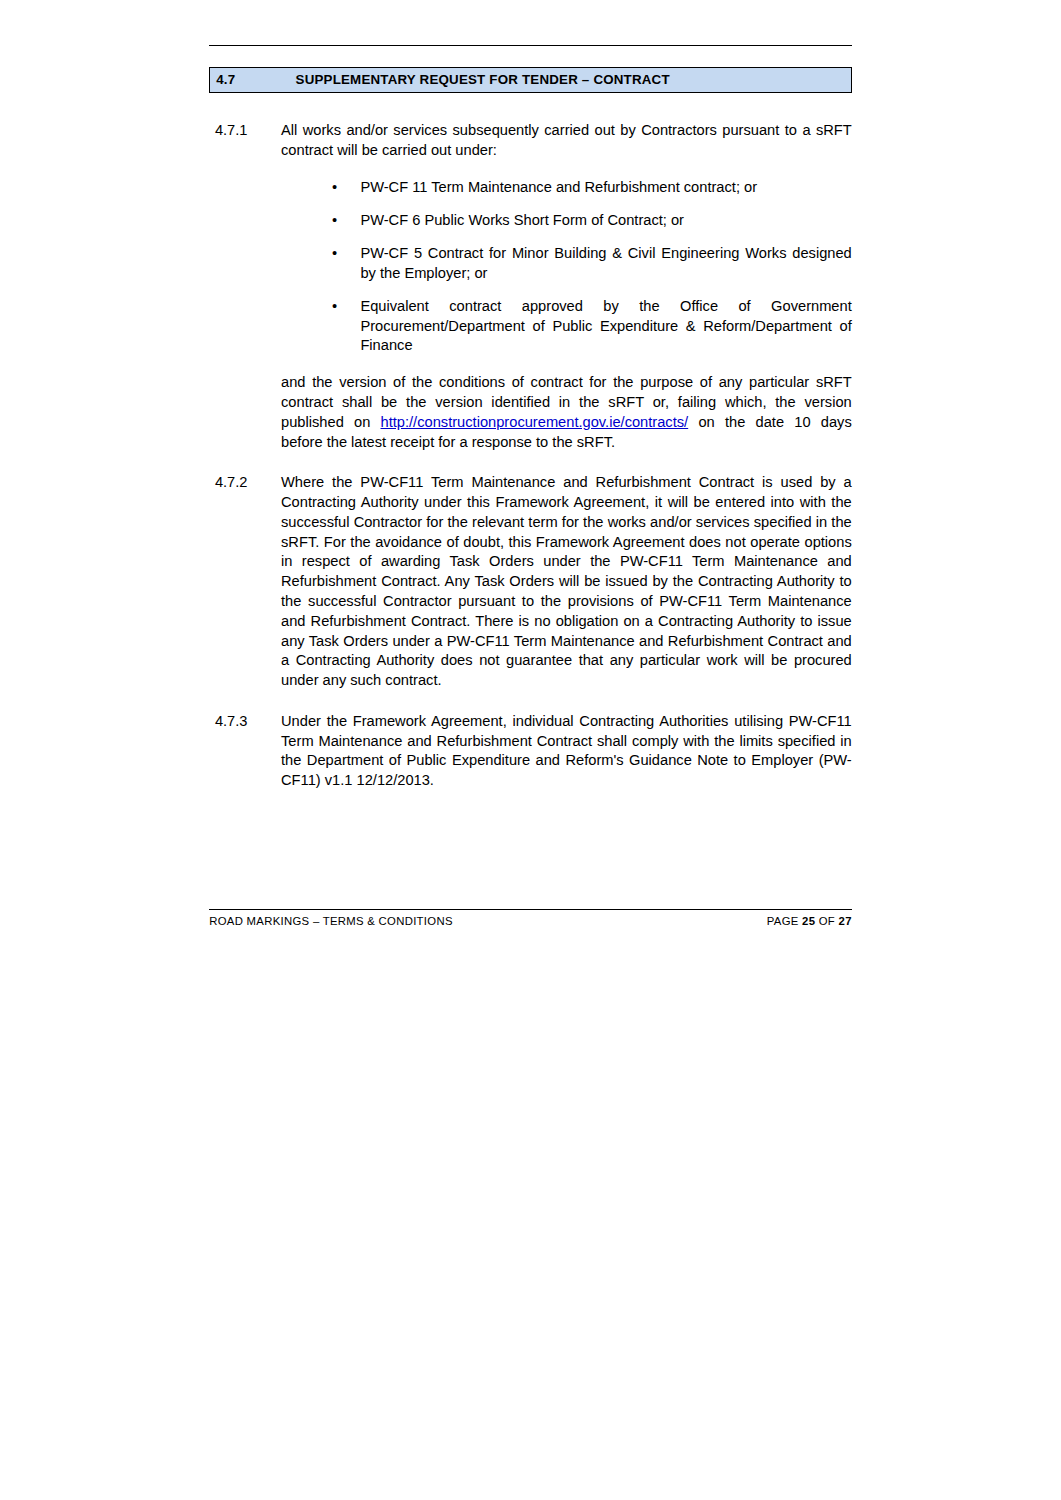4.7 Supplementary Request For Tender – Contract
4.7.1
All works and/or services subsequently carried out by Contractors pursuant to a sRFT contract will be carried out under:
PW-CF 11 Term Maintenance and Refurbishment contract; or
PW-CF 6 Public Works Short Form of Contract; or
PW-CF 5 Contract for Minor Building & Civil Engineering Works designed by the Employer; or
Equivalent contract approved by the Office of Government Procurement/Department of Public Expenditure & Reform/Department of Finance
and the version of the conditions of contract for the purpose of any particular sRFT contract shall be the version identified in the sRFT or, failing which, the version published on http://constructionprocurement.gov.ie/contracts/ on the date 10 days before the latest receipt for a response to the sRFT.
4.7.2
Where the PW-CF11 Term Maintenance and Refurbishment Contract is used by a Contracting Authority under this Framework Agreement, it will be entered into with the successful Contractor for the relevant term for the works and/or services specified in the sRFT. For the avoidance of doubt, this Framework Agreement does not operate options in respect of awarding Task Orders under the PW-CF11 Term Maintenance and Refurbishment Contract. Any Task Orders will be issued by the Contracting Authority to the successful Contractor pursuant to the provisions of PW-CF11 Term Maintenance and Refurbishment Contract. There is no obligation on a Contracting Authority to issue any Task Orders under a PW-CF11 Term Maintenance and Refurbishment Contract and a Contracting Authority does not guarantee that any particular work will be procured under any such contract.
4.7.3
Under the Framework Agreement, individual Contracting Authorities utilising PW-CF11 Term Maintenance and Refurbishment Contract shall comply with the limits specified in the Department of Public Expenditure and Reform's Guidance Note to Employer (PW-CF11) v1.1 12/12/2013.
Road Markings – Terms & Conditions
Page 25 of 27